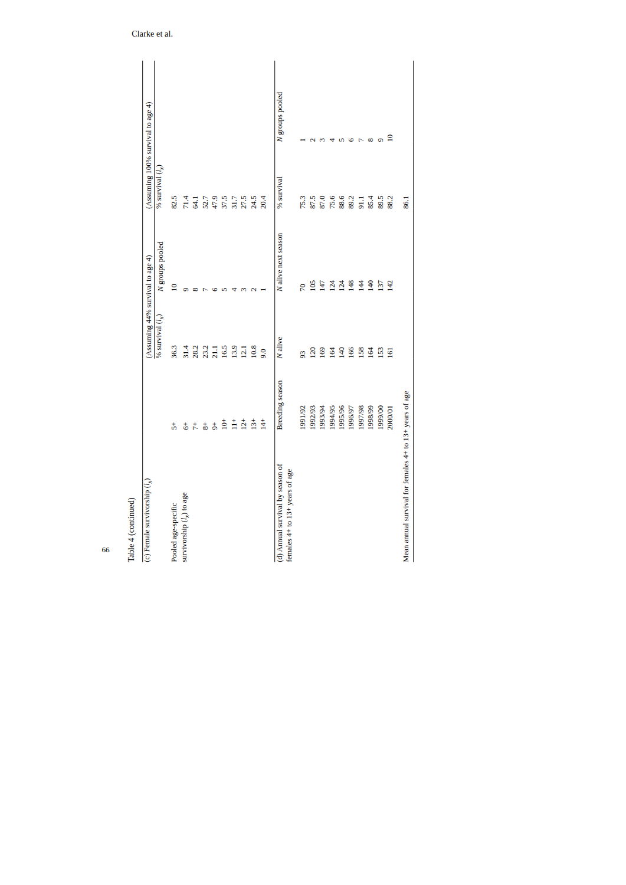Clarke et al.
66
Table 4 (continued)
| (c) Female survivorship ( l x ) | | (Assuming 44% survival to age 4) | (Assuming 100% survival to age 4) |
| | | % survival ( l x ) | N groups pooled | % survival ( l x ) | |
| Pooled age-specific | 5+ | 36.3 | 10 | 82.5 | |
| survivorship ( l x ) to age | 6+ | 31.4 | 9 | 71.4 | |
| | 7+ | 28.2 | 8 | 64.1 | |
| | 8+ | 23.2 | 7 | 52.7 | |
| | 9+ | 21.1 | 6 | 47.9 | |
| | 10+ | 16.5 | 5 | 37.5 | |
| | 11+ | 13.9 | 4 | 31.7 | |
| | 12+ | 12.1 | 3 | 27.5 | |
| | 13+ | 10.8 | 2 | 24.5 | |
| | 14+ | 9.0 | 1 | 20.4 | |
| (d) Annual survival by season of | Breeding season | N alive | N alive next season | % survival | N groups pooled |
| females 4+ to 13+ years of age | | | | | |
| | 1991/92 | 93 | 70 | 75.3 | 1 |
| | 1992/93 | 120 | 105 | 87.5 | 2 |
| | 1993/94 | 169 | 147 | 87.0 | 3 |
| | 1994/95 | 164 | 124 | 75.6 | 4 |
| | 1995/96 | 140 | 124 | 88.6 | 5 |
| | 1996/97 | 166 | 148 | 89.2 | 6 |
| | 1997/98 | 158 | 144 | 91.1 | 7 |
| | 1998/99 | 164 | 140 | 85.4 | 8 |
| | 1999/00 | 153 | 137 | 89.5 | 9 |
| | 2000/01 | 161 | 142 | 88.2 | 10 |
| Mean annual survival for females 4+ to 13+ years of age | 86.1 | |